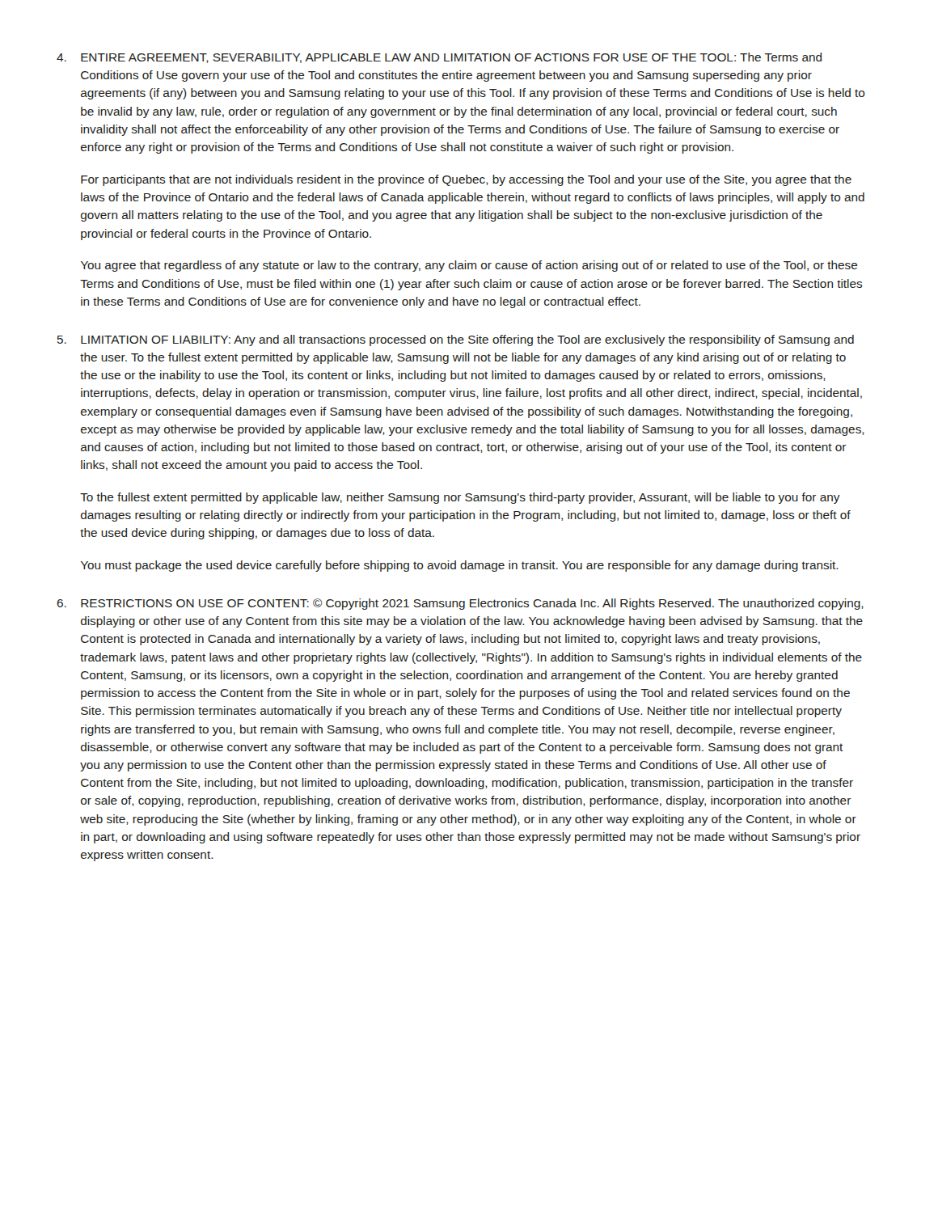4.
ENTIRE AGREEMENT, SEVERABILITY, APPLICABLE LAW AND LIMITATION OF ACTIONS FOR USE OF THE TOOL: The Terms and Conditions of Use govern your use of the Tool and constitutes the entire agreement between you and Samsung superseding any prior agreements (if any) between you and Samsung relating to your use of this Tool. If any provision of these Terms and Conditions of Use is held to be invalid by any law, rule, order or regulation of any government or by the final determination of any local, provincial or federal court, such invalidity shall not affect the enforceability of any other provision of the Terms and Conditions of Use. The failure of Samsung to exercise or enforce any right or provision of the Terms and Conditions of Use shall not constitute a waiver of such right or provision.
For participants that are not individuals resident in the province of Quebec, by accessing the Tool and your use of the Site, you agree that the laws of the Province of Ontario and the federal laws of Canada applicable therein, without regard to conflicts of laws principles, will apply to and govern all matters relating to the use of the Tool, and you agree that any litigation shall be subject to the non-exclusive jurisdiction of the provincial or federal courts in the Province of Ontario.
You agree that regardless of any statute or law to the contrary, any claim or cause of action arising out of or related to use of the Tool, or these Terms and Conditions of Use, must be filed within one (1) year after such claim or cause of action arose or be forever barred. The Section titles in these Terms and Conditions of Use are for convenience only and have no legal or contractual effect.
5.
LIMITATION OF LIABILITY: Any and all transactions processed on the Site offering the Tool are exclusively the responsibility of Samsung and the user. To the fullest extent permitted by applicable law, Samsung will not be liable for any damages of any kind arising out of or relating to the use or the inability to use the Tool, its content or links, including but not limited to damages caused by or related to errors, omissions, interruptions, defects, delay in operation or transmission, computer virus, line failure, lost profits and all other direct, indirect, special, incidental, exemplary or consequential damages even if Samsung have been advised of the possibility of such damages. Notwithstanding the foregoing, except as may otherwise be provided by applicable law, your exclusive remedy and the total liability of Samsung to you for all losses, damages, and causes of action, including but not limited to those based on contract, tort, or otherwise, arising out of your use of the Tool, its content or links, shall not exceed the amount you paid to access the Tool.
To the fullest extent permitted by applicable law, neither Samsung nor Samsung's third-party provider, Assurant, will be liable to you for any damages resulting or relating directly or indirectly from your participation in the Program, including, but not limited to, damage, loss or theft of the used device during shipping, or damages due to loss of data.
You must package the used device carefully before shipping to avoid damage in transit. You are responsible for any damage during transit.
6.
RESTRICTIONS ON USE OF CONTENT: © Copyright 2021 Samsung Electronics Canada Inc. All Rights Reserved. The unauthorized copying, displaying or other use of any Content from this site may be a violation of the law. You acknowledge having been advised by Samsung. that the Content is protected in Canada and internationally by a variety of laws, including but not limited to, copyright laws and treaty provisions, trademark laws, patent laws and other proprietary rights law (collectively, "Rights"). In addition to Samsung's rights in individual elements of the Content, Samsung, or its licensors, own a copyright in the selection, coordination and arrangement of the Content. You are hereby granted permission to access the Content from the Site in whole or in part, solely for the purposes of using the Tool and related services found on the Site. This permission terminates automatically if you breach any of these Terms and Conditions of Use. Neither title nor intellectual property rights are transferred to you, but remain with Samsung, who owns full and complete title. You may not resell, decompile, reverse engineer, disassemble, or otherwise convert any software that may be included as part of the Content to a perceivable form. Samsung does not grant you any permission to use the Content other than the permission expressly stated in these Terms and Conditions of Use. All other use of Content from the Site, including, but not limited to uploading, downloading, modification, publication, transmission, participation in the transfer or sale of, copying, reproduction, republishing, creation of derivative works from, distribution, performance, display, incorporation into another web site, reproducing the Site (whether by linking, framing or any other method), or in any other way exploiting any of the Content, in whole or in part, or downloading and using software repeatedly for uses other than those expressly permitted may not be made without Samsung's prior express written consent.